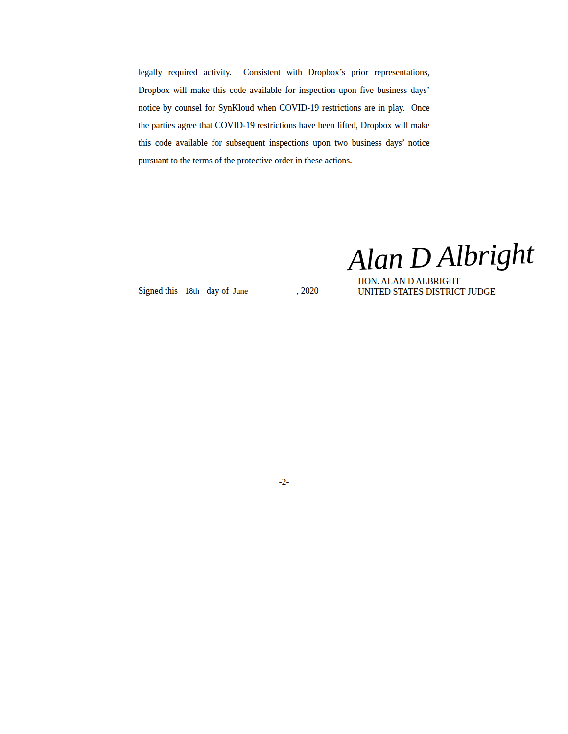legally required activity. Consistent with Dropbox’s prior representations, Dropbox will make this code available for inspection upon five business days’ notice by counsel for SynKloud when COVID-19 restrictions are in play. Once the parties agree that COVID-19 restrictions have been lifted, Dropbox will make this code available for subsequent inspections upon two business days’ notice pursuant to the terms of the protective order in these actions.
Signed this 18th day of June, 2020
Alan D Albright
HON. ALAN D ALBRIGHT
UNITED STATES DISTRICT JUDGE
-2-